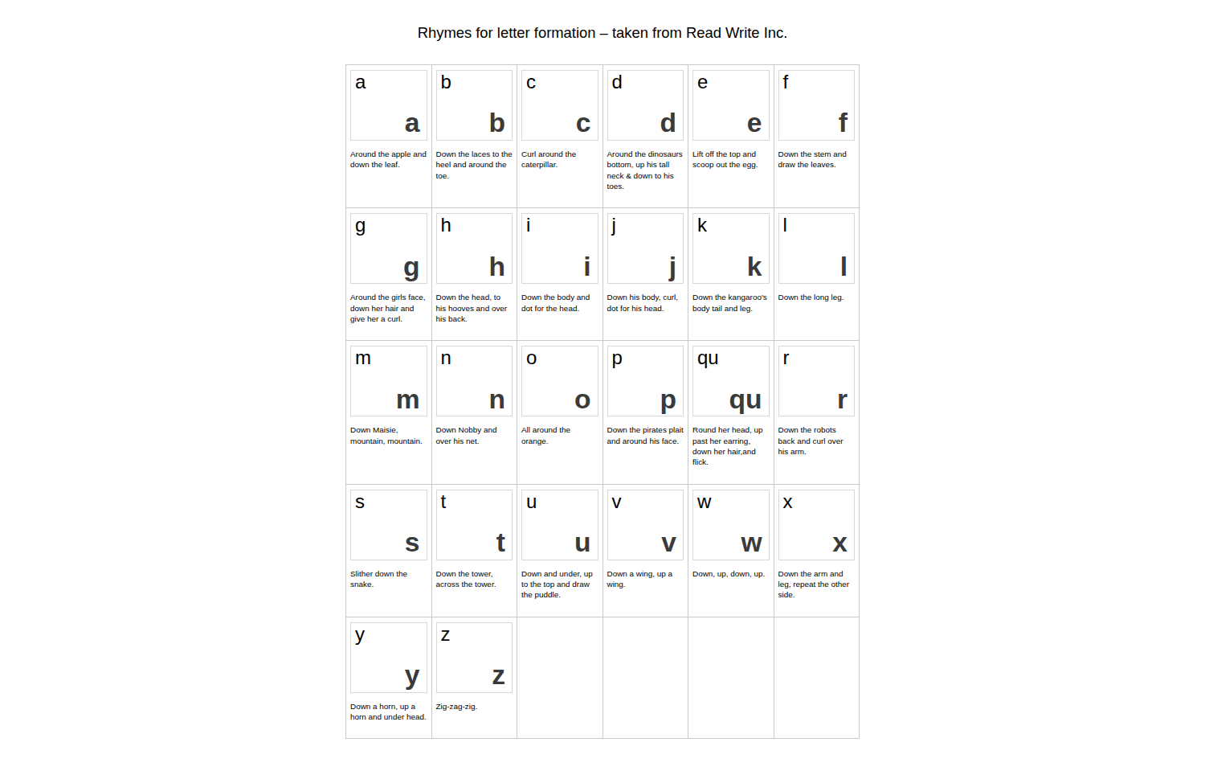Rhymes for letter formation – taken from Read Write Inc.
| a a Around the apple and down the leaf. | b b Down the laces to the heel and around the toe. | c c Curl around the caterpillar. | d d Around the dinosaurs bottom, up his tall neck & down to his toes. | e e Lift off the top and scoop out the egg. | f f Down the stem and draw the leaves. |
| g g Around the girls face, down her hair and give her a curl. | h h Down the head, to his hooves and over his back. | i i Down the body and dot for the head. | j j Down his body, curl, dot for his head. | k k Down the kangaroo's body tail and leg. | l l Down the long leg. |
| m m Down Maisie, mountain, mountain. | n n Down Nobby and over his net. | o o All around the orange. | p p Down the pirates plait and around his face. | qu qu Round her head, up past her earring, down her hair,and flick. | r r Down the robots back and curl over his arm. |
| s s Slither down the snake. | t t Down the tower, across the tower. | u u Down and under, up to the top and draw the puddle. | v v Down a wing, up a wing. | w w Down, up, down, up. | x x Down the arm and leg, repeat the other side. |
| y y Down a horn, up a horn and under head. | z z Zig-zag-zig. | | | | |